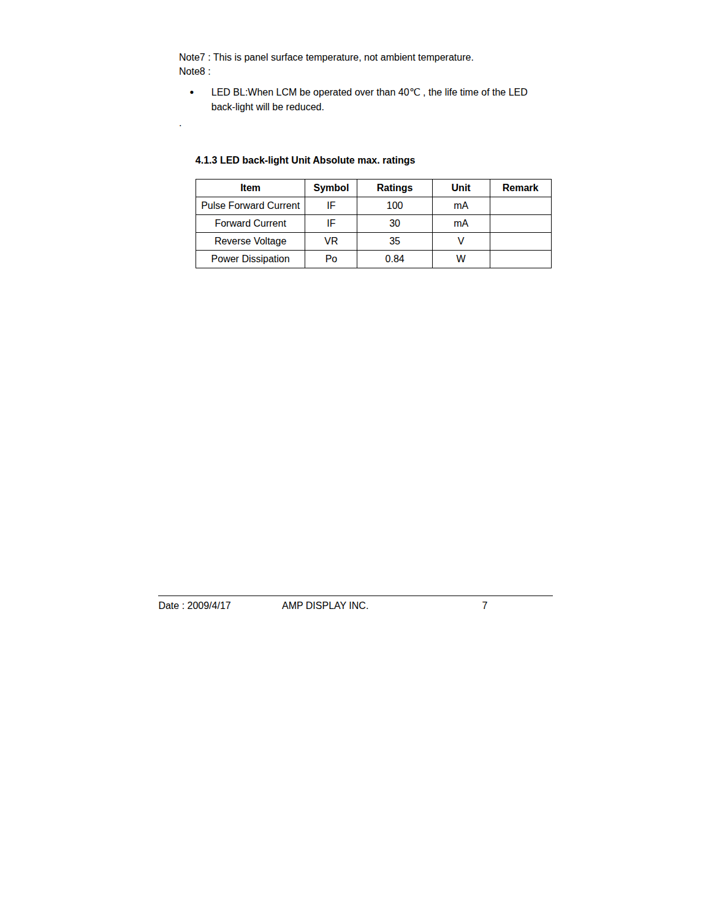Note7 : This is panel surface temperature, not ambient temperature.
Note8 :
LED BL:When LCM be operated over than 40℃ , the life time of the LED back-light will be reduced.
.
4.1.3 LED back-light Unit Absolute max. ratings
| Item | Symbol | Ratings | Unit | Remark |
| --- | --- | --- | --- | --- |
| Pulse Forward Current | IF | 100 | mA | |
| Forward Current | IF | 30 | mA | |
| Reverse Voltage | VR | 35 | V | |
| Power Dissipation | Po | 0.84 | W | |
Date : 2009/4/17
AMP DISPLAY INC.
7